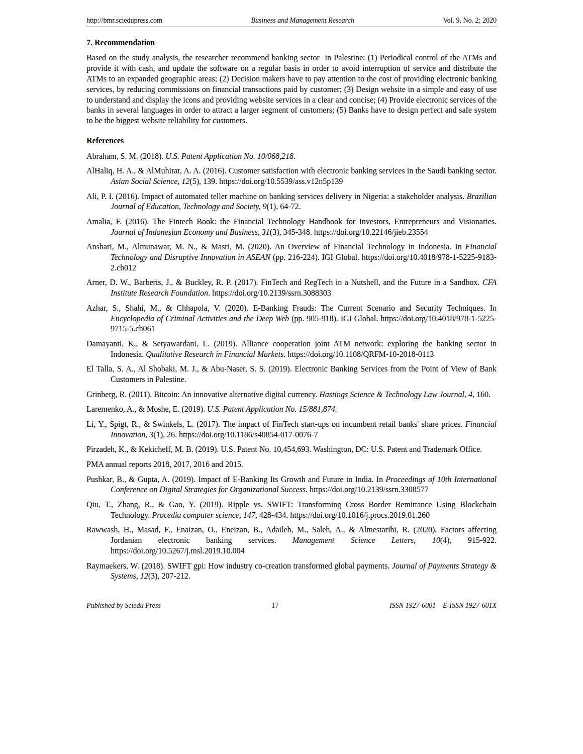http://bmr.sciedupress.com Business and Management Research Vol. 9, No. 2; 2020
7. Recommendation
Based on the study analysis, the researcher recommend banking sector in Palestine: (1) Periodical control of the ATMs and provide it with cash, and update the software on a regular basis in order to avoid interruption of service and distribute the ATMs to an expanded geographic areas; (2) Decision makers have to pay attention to the cost of providing electronic banking services, by reducing commissions on financial transactions paid by customer; (3) Design website in a simple and easy of use to understand and display the icons and providing website services in a clear and concise; (4) Provide electronic services of the banks in several languages in order to attract a larger segment of customers; (5) Banks have to design perfect and safe system to be the biggest website reliability for customers.
References
Abraham, S. M. (2018). U.S. Patent Application No. 10/068,218.
AlHaliq, H. A., & AlMuhirat, A. A. (2016). Customer satisfaction with electronic banking services in the Saudi banking sector. Asian Social Science, 12(5), 139. https://doi.org/10.5539/ass.v12n5p139
Ali, P. I. (2016). Impact of automated teller machine on banking services delivery in Nigeria: a stakeholder analysis. Brazilian Journal of Education, Technology and Society, 9(1), 64-72.
Amalia, F. (2016). The Fintech Book: the Financial Technology Handbook for Investors, Entrepreneurs and Visionaries. Journal of Indonesian Economy and Business, 31(3), 345-348. https://doi.org/10.22146/jieb.23554
Anshari, M., Almunawar, M. N., & Masri, M. (2020). An Overview of Financial Technology in Indonesia. In Financial Technology and Disruptive Innovation in ASEAN (pp. 216-224). IGI Global. https://doi.org/10.4018/978-1-5225-9183-2.ch012
Arner, D. W., Barberis, J., & Buckley, R. P. (2017). FinTech and RegTech in a Nutshell, and the Future in a Sandbox. CFA Institute Research Foundation. https://doi.org/10.2139/ssrn.3088303
Azhar, S., Shahi, M., & Chhapola, V. (2020). E-Banking Frauds: The Current Scenario and Security Techniques. In Encyclopedia of Criminal Activities and the Deep Web (pp. 905-918). IGI Global. https://doi.org/10.4018/978-1-5225-9715-5.ch061
Damayanti, K., & Setyawardani, L. (2019). Alliance cooperation joint ATM network: exploring the banking sector in Indonesia. Qualitative Research in Financial Markets. https://doi.org/10.1108/QRFM-10-2018-0113
El Talla, S. A., Al Shobaki, M. J., & Abu-Naser, S. S. (2019). Electronic Banking Services from the Point of View of Bank Customers in Palestine.
Grinberg, R. (2011). Bitcoin: An innovative alternative digital currency. Hastings Science & Technology Law Journal, 4, 160.
Laremenko, A., & Moshe, E. (2019). U.S. Patent Application No. 15/881,874.
Li, Y., Spigt, R., & Swinkels, L. (2017). The impact of FinTech start-ups on incumbent retail banks' share prices. Financial Innovation, 3(1), 26. https://doi.org/10.1186/s40854-017-0076-7
Pirzadeh, K., & Kekicheff, M. B. (2019). U.S. Patent No. 10,454,693. Washington, DC: U.S. Patent and Trademark Office.
PMA annual reports 2018, 2017, 2016 and 2015.
Pushkar, B., & Gupta, A. (2019). Impact of E-Banking Its Growth and Future in India. In Proceedings of 10th International Conference on Digital Strategies for Organizational Success. https://doi.org/10.2139/ssrn.3308577
Qiu, T., Zhang, R., & Gao, Y. (2019). Ripple vs. SWIFT: Transforming Cross Border Remittance Using Blockchain Technology. Procedia computer science, 147, 428-434. https://doi.org/10.1016/j.procs.2019.01.260
Rawwash, H., Masad, F., Enaizan, O., Eneizan, B., Adaileh, M., Saleh, A., & Almestarihi, R. (2020). Factors affecting Jordanian electronic banking services. Management Science Letters, 10(4), 915-922. https://doi.org/10.5267/j.msl.2019.10.004
Raymaekers, W. (2018). SWIFT gpi: How industry co-creation transformed global payments. Journal of Payments Strategy & Systems, 12(3), 207-212.
Published by Sciedu Press 17 ISSN 1927-6001 E-ISSN 1927-601X